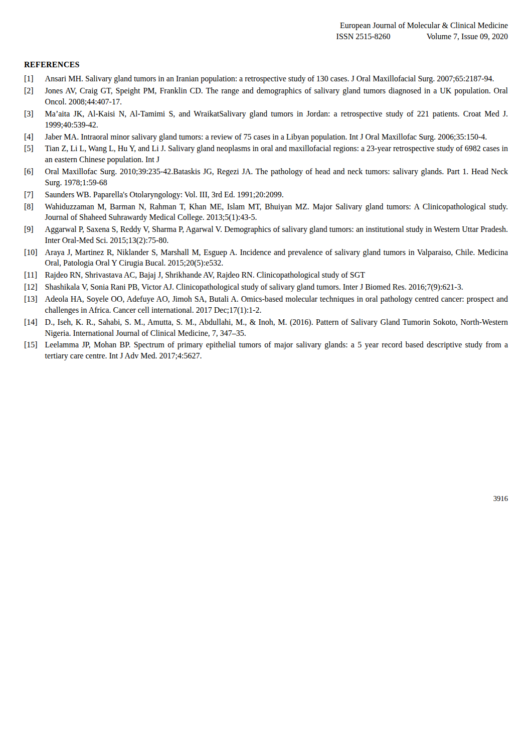European Journal of Molecular & Clinical Medicine ISSN 2515-8260 Volume 7, Issue 09, 2020
REFERENCES
[1] Ansari MH. Salivary gland tumors in an Iranian population: a retrospective study of 130 cases. J Oral Maxillofacial Surg. 2007;65:2187-94.
[2] Jones AV, Craig GT, Speight PM, Franklin CD. The range and demographics of salivary gland tumors diagnosed in a UK population. Oral Oncol. 2008;44:407-17.
[3] Ma’aita JK, Al-Kaisi N, Al-Tamimi S, and WraikatSalivary gland tumors in Jordan: a retrospective study of 221 patients. Croat Med J. 1999;40:539-42.
[4] Jaber MA. Intraoral minor salivary gland tumors: a review of 75 cases in a Libyan population. Int J Oral Maxillofac Surg. 2006;35:150-4.
[5] Tian Z, Li L, Wang L, Hu Y, and Li J. Salivary gland neoplasms in oral and maxillofacial regions: a 23-year retrospective study of 6982 cases in an eastern Chinese population. Int J
[6] Oral Maxillofac Surg. 2010;39:235-42.Bataskis JG, Regezi JA. The pathology of head and neck tumors: salivary glands. Part 1. Head Neck Surg. 1978;1:59-68
[7] Saunders WB. Paparella's Otolaryngology: Vol. III, 3rd Ed. 1991;20:2099.
[8] Wahiduzzaman M, Barman N, Rahman T, Khan ME, Islam MT, Bhuiyan MZ. Major Salivary gland tumors: A Clinicopathological study. Journal of Shaheed Suhrawardy Medical College. 2013;5(1):43-5.
[9] Aggarwal P, Saxena S, Reddy V, Sharma P, Agarwal V. Demographics of salivary gland tumors: an institutional study in Western Uttar Pradesh. Inter Oral-Med Sci. 2015;13(2):75-80.
[10] Araya J, Martinez R, Niklander S, Marshall M, Esguep A. Incidence and prevalence of salivary gland tumors in Valparaiso, Chile. Medicina Oral, Patologia Oral Y Cirugia Bucal. 2015;20(5):e532.
[11] Rajdeo RN, Shrivastava AC, Bajaj J, Shrikhande AV, Rajdeo RN. Clinicopathological study of SGT
[12] Shashikala V, Sonia Rani PB, Victor AJ. Clinicopathological study of salivary gland tumors. Inter J Biomed Res. 2016;7(9):621-3.
[13] Adeola HA, Soyele OO, Adefuye AO, Jimoh SA, Butali A. Omics-based molecular techniques in oral pathology centred cancer: prospect and challenges in Africa. Cancer cell international. 2017 Dec;17(1):1-2.
[14] D., Iseh, K. R., Sahabi, S. M., Amutta, S. M., Abdullahi, M., & Inoh, M. (2016). Pattern of Salivary Gland Tumorin Sokoto, North-Western Nigeria. International Journal of Clinical Medicine, 7, 347–35.
[15] Leelamma JP, Mohan BP. Spectrum of primary epithelial tumors of major salivary glands: a 5 year record based descriptive study from a tertiary care centre. Int J Adv Med. 2017;4:5627.
3916